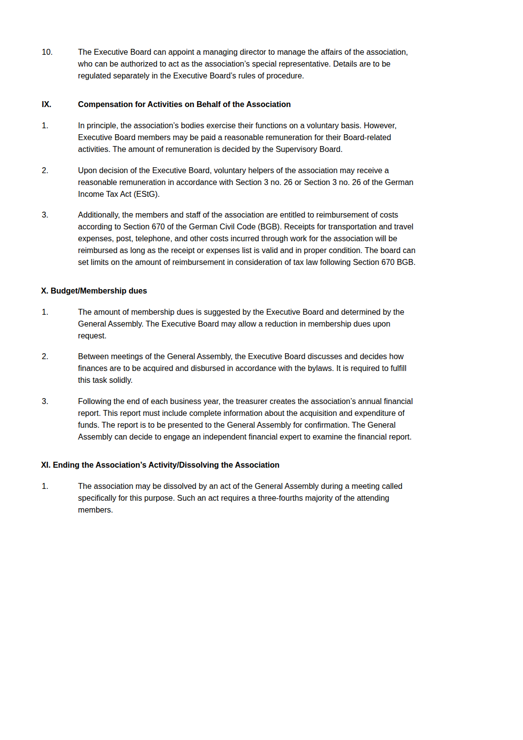10. The Executive Board can appoint a managing director to manage the affairs of the association, who can be authorized to act as the association’s special representative. Details are to be regulated separately in the Executive Board’s rules of procedure.
IX. Compensation for Activities on Behalf of the Association
1. In principle, the association’s bodies exercise their functions on a voluntary basis. However, Executive Board members may be paid a reasonable remuneration for their Board-related activities. The amount of remuneration is decided by the Supervisory Board.
2. Upon decision of the Executive Board, voluntary helpers of the association may receive a reasonable remuneration in accordance with Section 3 no. 26 or Section 3 no. 26 of the German Income Tax Act (EStG).
3. Additionally, the members and staff of the association are entitled to reimbursement of costs according to Section 670 of the German Civil Code (BGB). Receipts for transportation and travel expenses, post, telephone, and other costs incurred through work for the association will be reimbursed as long as the receipt or expenses list is valid and in proper condition. The board can set limits on the amount of reimbursement in consideration of tax law following Section 670 BGB.
X. Budget/Membership dues
1. The amount of membership dues is suggested by the Executive Board and determined by the General Assembly. The Executive Board may allow a reduction in membership dues upon request.
2. Between meetings of the General Assembly, the Executive Board discusses and decides how finances are to be acquired and disbursed in accordance with the bylaws. It is required to fulfill this task solidly.
3. Following the end of each business year, the treasurer creates the association’s annual financial report. This report must include complete information about the acquisition and expenditure of funds. The report is to be presented to the General Assembly for confirmation. The General Assembly can decide to engage an independent financial expert to examine the financial report.
XI. Ending the Association’s Activity/Dissolving the Association
1. The association may be dissolved by an act of the General Assembly during a meeting called specifically for this purpose. Such an act requires a three-fourths majority of the attending members.